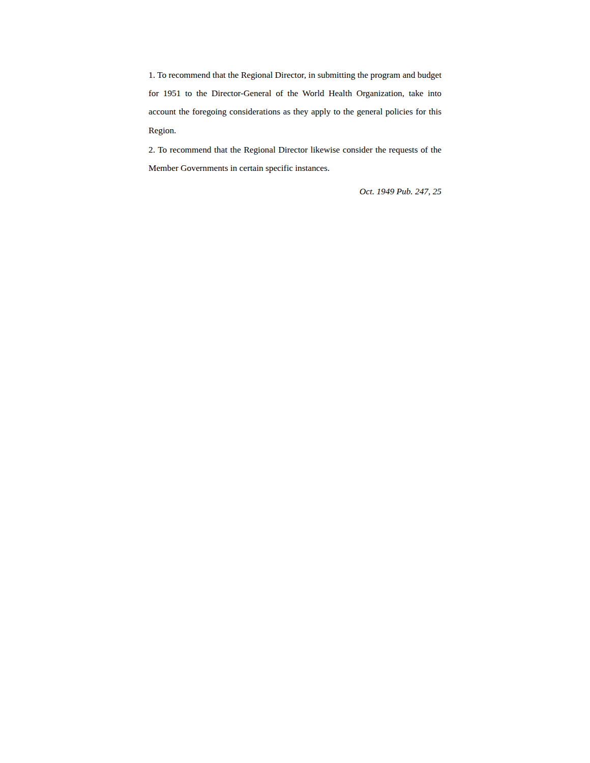1. To recommend that the Regional Director, in submitting the program and budget for 1951 to the Director-General of the World Health Organization, take into account the foregoing considerations as they apply to the general policies for this Region.
2. To recommend that the Regional Director likewise consider the requests of the Member Governments in certain specific instances.
Oct. 1949 Pub. 247, 25